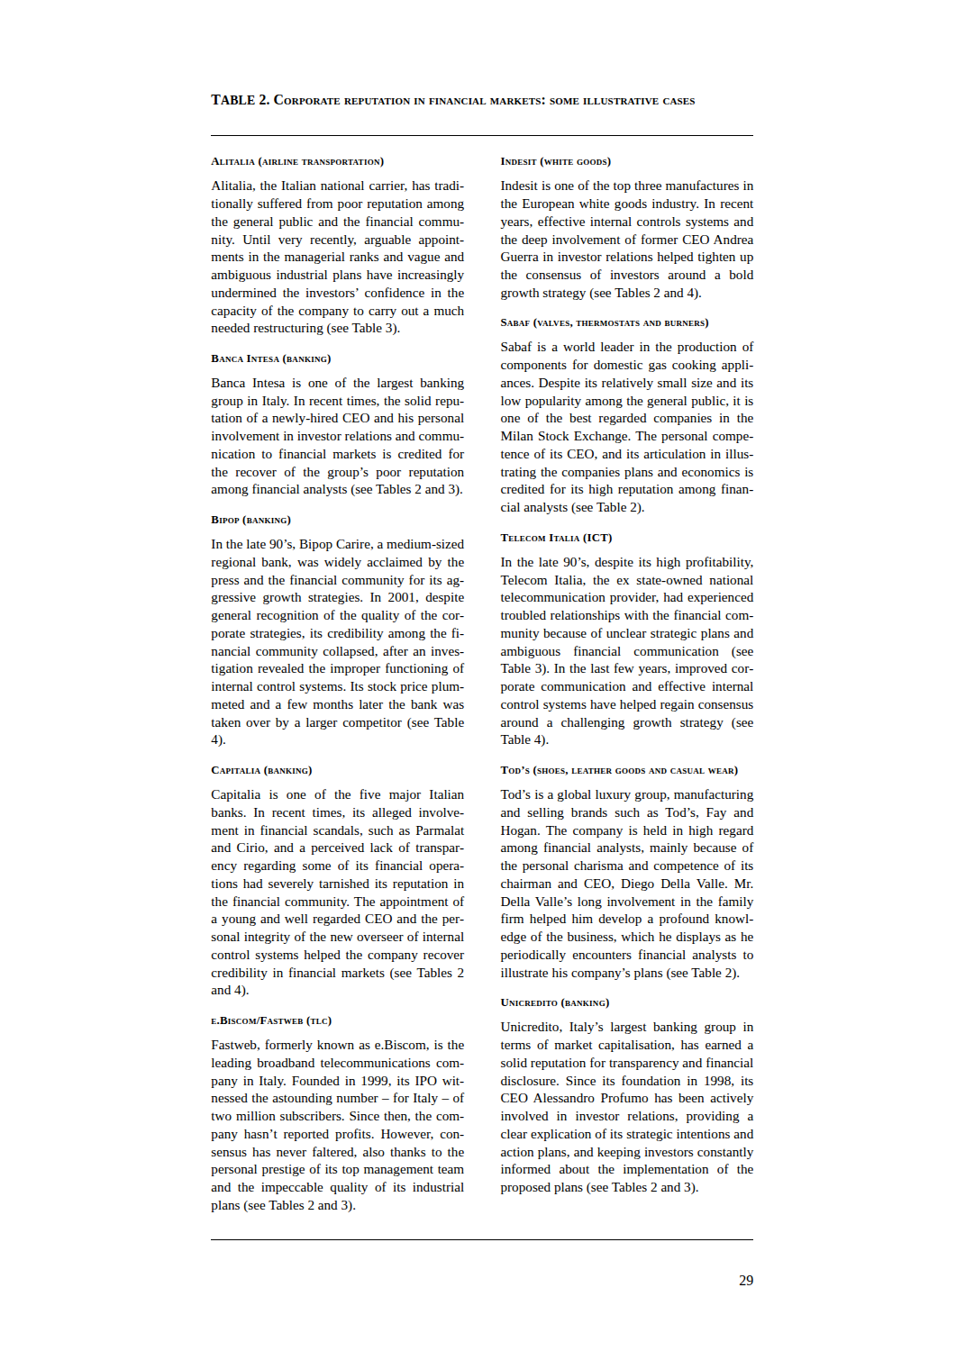TABLE 2. Corporate reputation in financial markets: some illustrative cases
Alitalia (airline transportation)
Alitalia, the Italian national carrier, has traditionally suffered from poor reputation among the general public and the financial community. Until very recently, arguable appointments in the managerial ranks and vague and ambiguous industrial plans have increasingly undermined the investors’ confidence in the capacity of the company to carry out a much needed restructuring (see Table 3).
Banca Intesa (banking)
Banca Intesa is one of the largest banking group in Italy. In recent times, the solid reputation of a newly-hired CEO and his personal involvement in investor relations and communication to financial markets is credited for the recover of the group’s poor reputation among financial analysts (see Tables 2 and 3).
Bipop (banking)
In the late 90’s, Bipop Carire, a medium-sized regional bank, was widely acclaimed by the press and the financial community for its aggressive growth strategies. In 2001, despite general recognition of the quality of the corporate strategies, its credibility among the financial community collapsed, after an investigation revealed the improper functioning of internal control systems. Its stock price plummeted and a few months later the bank was taken over by a larger competitor (see Table 4).
Capitalia (banking)
Capitalia is one of the five major Italian banks. In recent times, its alleged involvement in financial scandals, such as Parmalat and Cirio, and a perceived lack of transparency regarding some of its financial operations had severely tarnished its reputation in the financial community. The appointment of a young and well regarded CEO and the personal integrity of the new overseer of internal control systems helped the company recover credibility in financial markets (see Tables 2 and 4).
e.Biscom/Fastweb (tlc)
Fastweb, formerly known as e.Biscom, is the leading broadband telecommunications company in Italy. Founded in 1999, its IPO witnessed the astounding number – for Italy – of two million subscribers. Since then, the company hasn’t reported profits. However, consensus has never faltered, also thanks to the personal prestige of its top management team and the impeccable quality of its industrial plans (see Tables 2 and 3).
Indesit (white goods)
Indesit is one of the top three manufactures in the European white goods industry. In recent years, effective internal controls systems and the deep involvement of former CEO Andrea Guerra in investor relations helped tighten up the consensus of investors around a bold growth strategy (see Tables 2 and 4).
Sabaf (valves, thermostats and burners)
Sabaf is a world leader in the production of components for domestic gas cooking appliances. Despite its relatively small size and its low popularity among the general public, it is one of the best regarded companies in the Milan Stock Exchange. The personal competence of its CEO, and its articulation in illustrating the companies plans and economics is credited for its high reputation among financial analysts (see Table 2).
Telecom Italia (ICT)
In the late 90’s, despite its high profitability, Telecom Italia, the ex state-owned national telecommunication provider, had experienced troubled relationships with the financial community because of unclear strategic plans and ambiguous financial communication (see Table 3). In the last few years, improved corporate communication and effective internal control systems have helped regain consensus around a challenging growth strategy (see Table 4).
Tod’s (shoes, leather goods and casual wear)
Tod’s is a global luxury group, manufacturing and selling brands such as Tod’s, Fay and Hogan. The company is held in high regard among financial analysts, mainly because of the personal charisma and competence of its chairman and CEO, Diego Della Valle. Mr. Della Valle’s long involvement in the family firm helped him develop a profound knowledge of the business, which he displays as he periodically encounters financial analysts to illustrate his company’s plans (see Table 2).
Unicredito (banking)
Unicredito, Italy’s largest banking group in terms of market capitalisation, has earned a solid reputation for transparency and financial disclosure. Since its foundation in 1998, its CEO Alessandro Profumo has been actively involved in investor relations, providing a clear explication of its strategic intentions and action plans, and keeping investors constantly informed about the implementation of the proposed plans (see Tables 2 and 3).
29